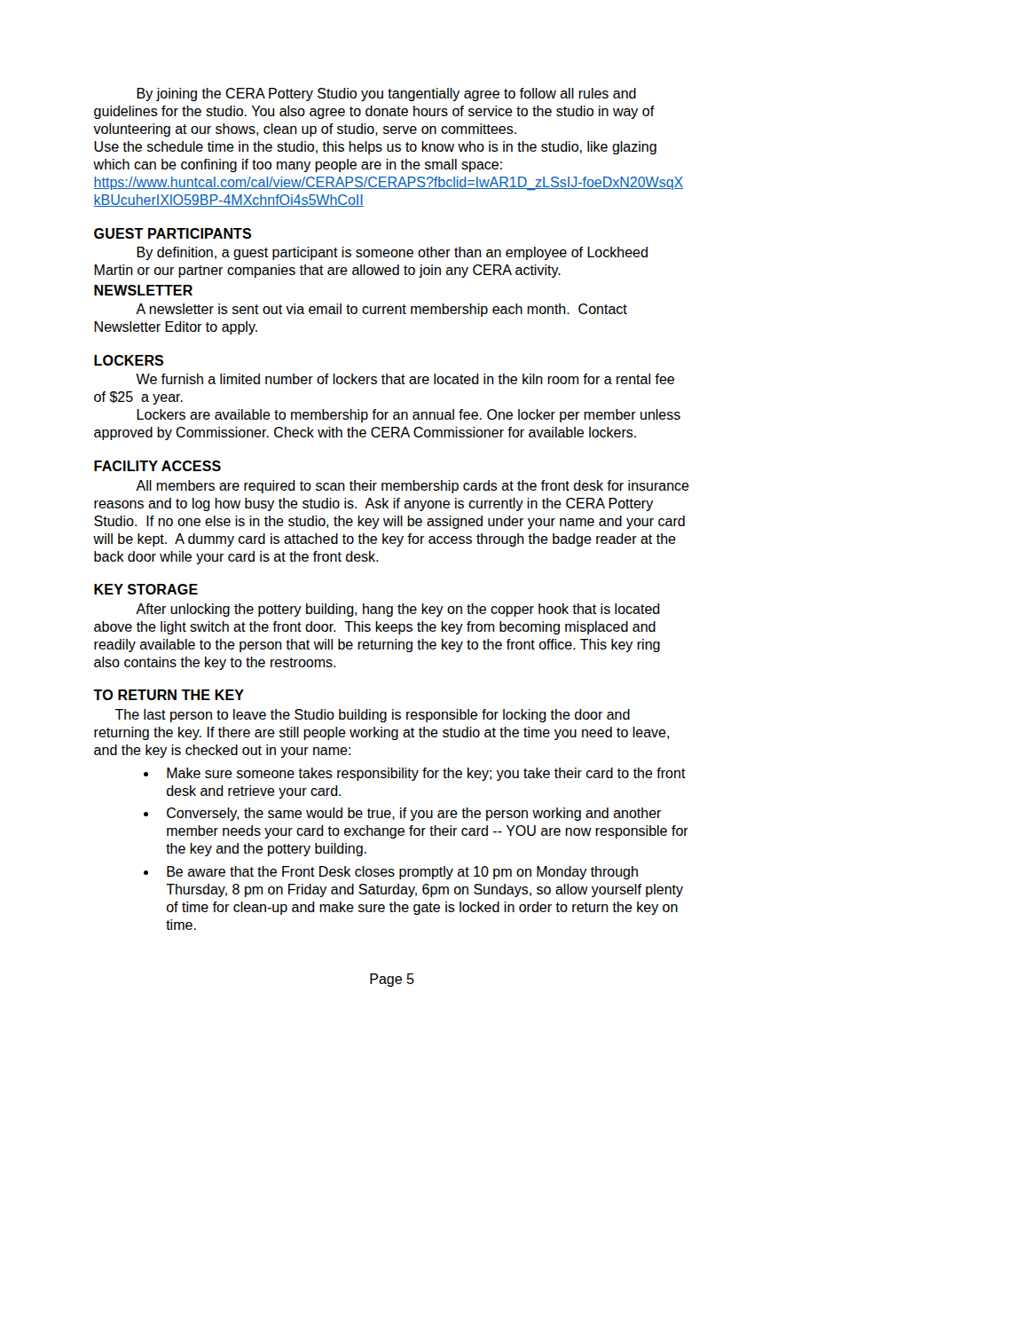By joining the CERA Pottery Studio you tangentially agree to follow all rules and guidelines for the studio. You also agree to donate hours of service to the studio in way of volunteering at our shows, clean up of studio, serve on committees.
Use the schedule time in the studio, this helps us to know who is in the studio, like glazing which can be confining if too many people are in the small space:
https://www.huntcal.com/cal/view/CERAPS/CERAPS?fbclid=IwAR1D_zLSsIJ-foeDxN20WsqXkBUcuherIXlO59BP-4MXchnfOi4s5WhCoII
GUEST PARTICIPANTS
By definition, a guest participant is someone other than an employee of Lockheed Martin or our partner companies that are allowed to join any CERA activity.
NEWSLETTER
A newsletter is sent out via email to current membership each month. Contact Newsletter Editor to apply.
LOCKERS
We furnish a limited number of lockers that are located in the kiln room for a rental fee of $25 a year.
Lockers are available to membership for an annual fee. One locker per member unless approved by Commissioner. Check with the CERA Commissioner for available lockers.
FACILITY ACCESS
All members are required to scan their membership cards at the front desk for insurance reasons and to log how busy the studio is. Ask if anyone is currently in the CERA Pottery Studio. If no one else is in the studio, the key will be assigned under your name and your card will be kept. A dummy card is attached to the key for access through the badge reader at the back door while your card is at the front desk.
KEY STORAGE
After unlocking the pottery building, hang the key on the copper hook that is located above the light switch at the front door. This keeps the key from becoming misplaced and readily available to the person that will be returning the key to the front office. This key ring also contains the key to the restrooms.
TO RETURN THE KEY
The last person to leave the Studio building is responsible for locking the door and returning the key. If there are still people working at the studio at the time you need to leave, and the key is checked out in your name:
Make sure someone takes responsibility for the key; you take their card to the front desk and retrieve your card.
Conversely, the same would be true, if you are the person working and another member needs your card to exchange for their card -- YOU are now responsible for the key and the pottery building.
Be aware that the Front Desk closes promptly at 10 pm on Monday through Thursday, 8 pm on Friday and Saturday, 6pm on Sundays, so allow yourself plenty of time for clean-up and make sure the gate is locked in order to return the key on time.
Page 5